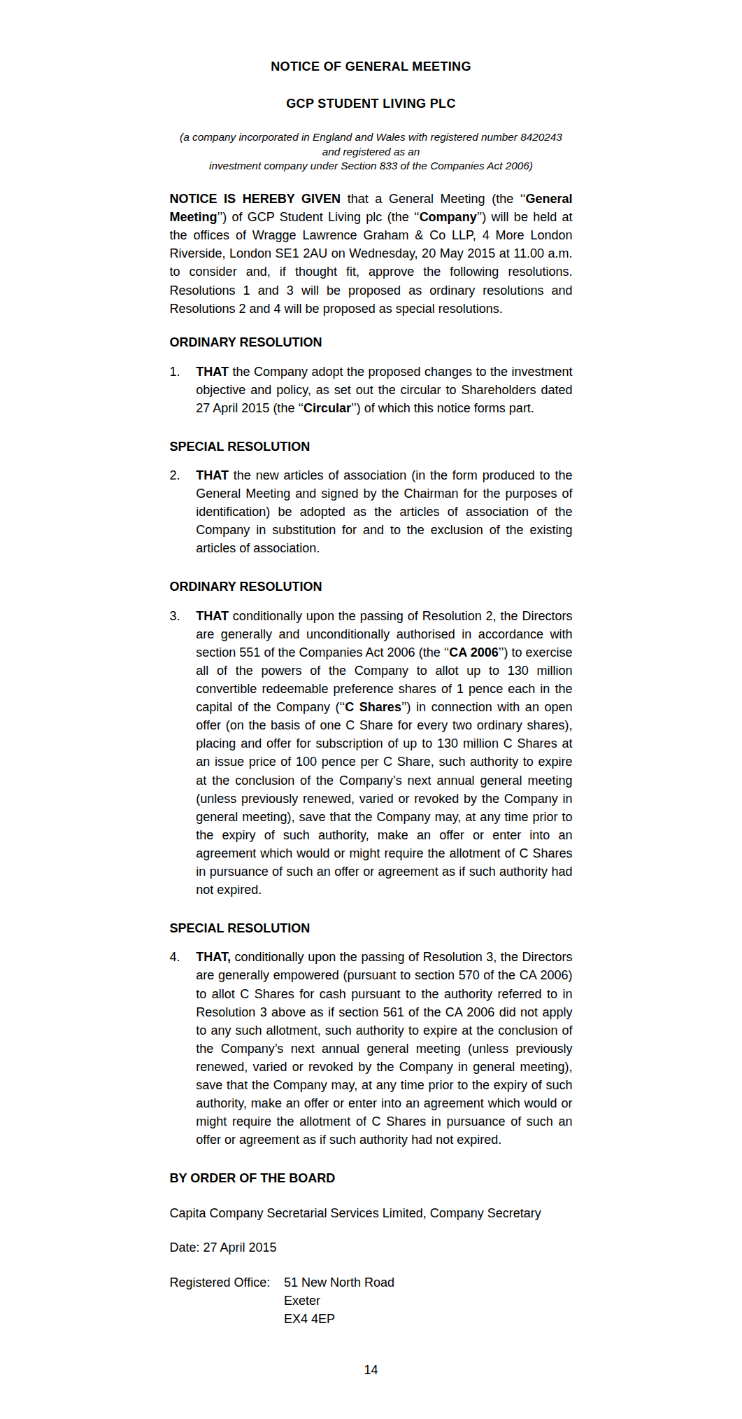NOTICE OF GENERAL MEETING
GCP STUDENT LIVING PLC
(a company incorporated in England and Wales with registered number 8420243 and registered as an
investment company under Section 833 of the Companies Act 2006)
NOTICE IS HEREBY GIVEN that a General Meeting (the ‘‘General Meeting’’) of GCP Student Living plc (the ‘‘Company’’) will be held at the offices of Wragge Lawrence Graham & Co LLP, 4 More London Riverside, London SE1 2AU on Wednesday, 20 May 2015 at 11.00 a.m. to consider and, if thought fit, approve the following resolutions. Resolutions 1 and 3 will be proposed as ordinary resolutions and Resolutions 2 and 4 will be proposed as special resolutions.
ORDINARY RESOLUTION
1. THAT the Company adopt the proposed changes to the investment objective and policy, as set out the circular to Shareholders dated 27 April 2015 (the ‘‘Circular’’) of which this notice forms part.
SPECIAL RESOLUTION
2. THAT the new articles of association (in the form produced to the General Meeting and signed by the Chairman for the purposes of identification) be adopted as the articles of association of the Company in substitution for and to the exclusion of the existing articles of association.
ORDINARY RESOLUTION
3. THAT conditionally upon the passing of Resolution 2, the Directors are generally and unconditionally authorised in accordance with section 551 of the Companies Act 2006 (the ‘‘CA 2006’’) to exercise all of the powers of the Company to allot up to 130 million convertible redeemable preference shares of 1 pence each in the capital of the Company (‘‘C Shares’’) in connection with an open offer (on the basis of one C Share for every two ordinary shares), placing and offer for subscription of up to 130 million C Shares at an issue price of 100 pence per C Share, such authority to expire at the conclusion of the Company’s next annual general meeting (unless previously renewed, varied or revoked by the Company in general meeting), save that the Company may, at any time prior to the expiry of such authority, make an offer or enter into an agreement which would or might require the allotment of C Shares in pursuance of such an offer or agreement as if such authority had not expired.
SPECIAL RESOLUTION
4. THAT, conditionally upon the passing of Resolution 3, the Directors are generally empowered (pursuant to section 570 of the CA 2006) to allot C Shares for cash pursuant to the authority referred to in Resolution 3 above as if section 561 of the CA 2006 did not apply to any such allotment, such authority to expire at the conclusion of the Company’s next annual general meeting (unless previously renewed, varied or revoked by the Company in general meeting), save that the Company may, at any time prior to the expiry of such authority, make an offer or enter into an agreement which would or might require the allotment of C Shares in pursuance of such an offer or agreement as if such authority had not expired.
BY ORDER OF THE BOARD
Capita Company Secretarial Services Limited, Company Secretary
Date: 27 April 2015
Registered Office:
51 New North Road
Exeter
EX4 4EP
14